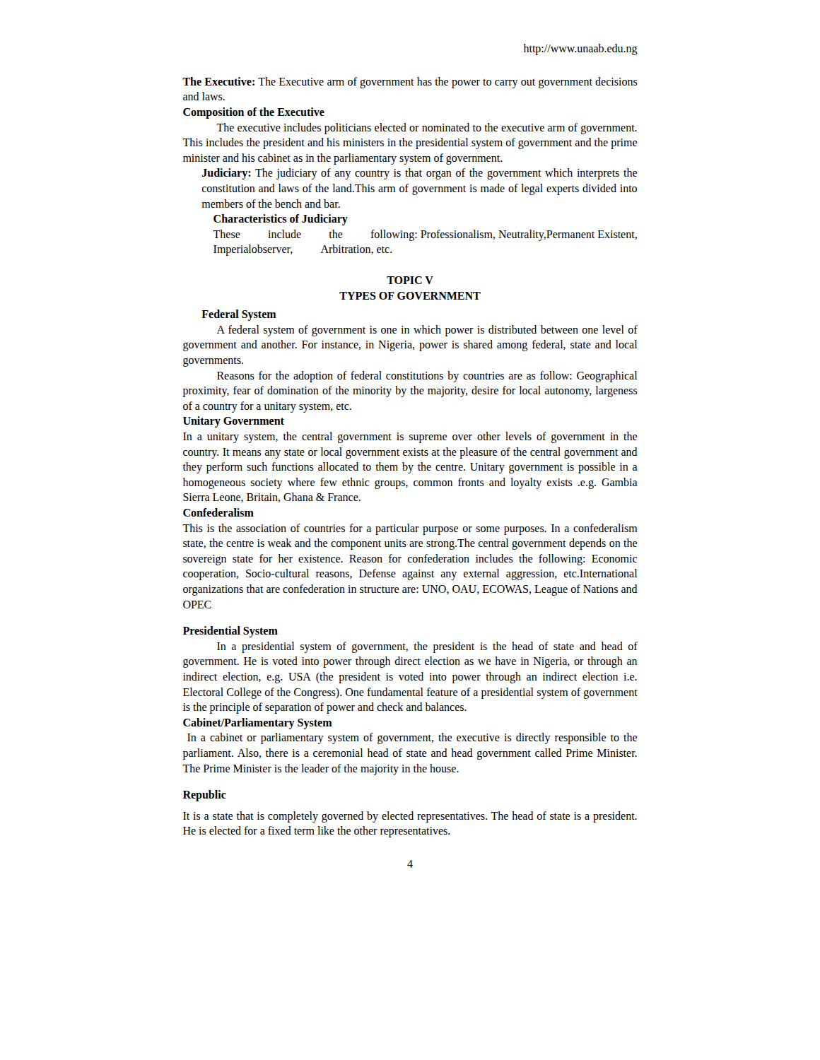http://www.unaab.edu.ng
The Executive: The Executive arm of government has the power to carry out government decisions and laws.
Composition of the Executive
The executive includes politicians elected or nominated to the executive arm of government. This includes the president and his ministers in the presidential system of government and the prime minister and his cabinet as in the parliamentary system of government.
Judiciary: The judiciary of any country is that organ of the government which interprets the constitution and laws of the land.This arm of government is made of legal experts divided into members of the bench and bar.
Characteristics of Judiciary
These include the following: Professionalism, Neutrality,Permanent Existent, Imperialobserver, Arbitration, etc.
TOPIC V
TYPES OF GOVERNMENT
Federal System
A federal system of government is one in which power is distributed between one level of government and another. For instance, in Nigeria, power is shared among federal, state and local governments.
Reasons for the adoption of federal constitutions by countries are as follow: Geographical proximity, fear of domination of the minority by the majority, desire for local autonomy, largeness of a country for a unitary system, etc.
Unitary Government
In a unitary system, the central government is supreme over other levels of government in the country. It means any state or local government exists at the pleasure of the central government and they perform such functions allocated to them by the centre. Unitary government is possible in a homogeneous society where few ethnic groups, common fronts and loyalty exists .e.g. Gambia Sierra Leone, Britain, Ghana & France.
Confederalism
This is the association of countries for a particular purpose or some purposes. In a confederalism state, the centre is weak and the component units are strong.The central government depends on the sovereign state for her existence. Reason for confederation includes the following: Economic cooperation, Socio-cultural reasons, Defense against any external aggression, etc.International organizations that are confederation in structure are: UNO, OAU, ECOWAS, League of Nations and OPEC
Presidential System
In a presidential system of government, the president is the head of state and head of government. He is voted into power through direct election as we have in Nigeria, or through an indirect election, e.g. USA (the president is voted into power through an indirect election i.e. Electoral College of the Congress). One fundamental feature of a presidential system of government is the principle of separation of power and check and balances.
Cabinet/Parliamentary System
In a cabinet or parliamentary system of government, the executive is directly responsible to the parliament. Also, there is a ceremonial head of state and head government called Prime Minister. The Prime Minister is the leader of the majority in the house.
Republic
It is a state that is completely governed by elected representatives. The head of state is a president. He is elected for a fixed term like the other representatives.
4